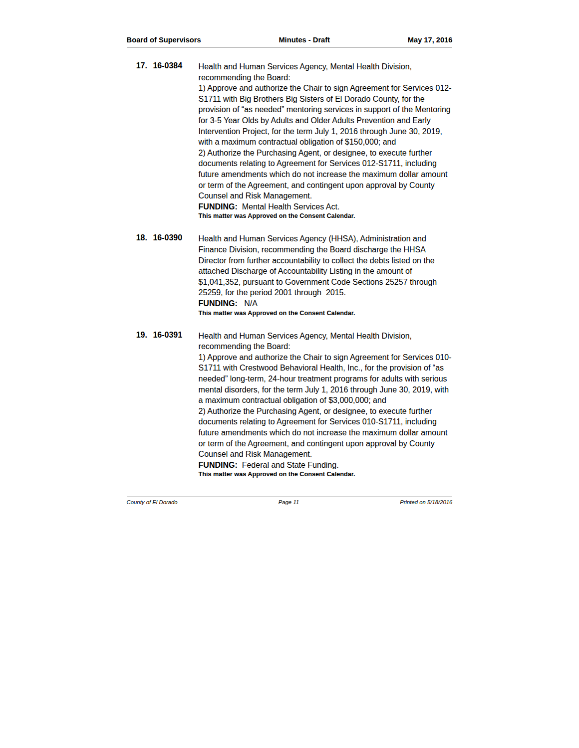Board of Supervisors
Minutes - Draft
May 17, 2016
17.
16-0384
Health and Human Services Agency, Mental Health Division, recommending the Board:
1) Approve and authorize the Chair to sign Agreement for Services 012-S1711 with Big Brothers Big Sisters of El Dorado County, for the provision of “as needed” mentoring services in support of the Mentoring for 3-5 Year Olds by Adults and Older Adults Prevention and Early Intervention Project, for the term July 1, 2016 through June 30, 2019, with a maximum contractual obligation of $150,000; and
2) Authorize the Purchasing Agent, or designee, to execute further documents relating to Agreement for Services 012-S1711, including future amendments which do not increase the maximum dollar amount or term of the Agreement, and contingent upon approval by County Counsel and Risk Management.
FUNDING: Mental Health Services Act.
This matter was Approved on the Consent Calendar.
18.
16-0390
Health and Human Services Agency (HHSA), Administration and Finance Division, recommending the Board discharge the HHSA Director from further accountability to collect the debts listed on the attached Discharge of Accountability Listing in the amount of $1,041,352, pursuant to Government Code Sections 25257 through 25259, for the period 2001 through 2015.
FUNDING: N/A
This matter was Approved on the Consent Calendar.
19.
16-0391
Health and Human Services Agency, Mental Health Division, recommending the Board:
1) Approve and authorize the Chair to sign Agreement for Services 010-S1711 with Crestwood Behavioral Health, Inc., for the provision of “as needed” long-term, 24-hour treatment programs for adults with serious mental disorders, for the term July 1, 2016 through June 30, 2019, with a maximum contractual obligation of $3,000,000; and
2) Authorize the Purchasing Agent, or designee, to execute further documents relating to Agreement for Services 010-S1711, including future amendments which do not increase the maximum dollar amount or term of the Agreement, and contingent upon approval by County Counsel and Risk Management.
FUNDING: Federal and State Funding.
This matter was Approved on the Consent Calendar.
County of El Dorado
Page 11
Printed on 5/18/2016